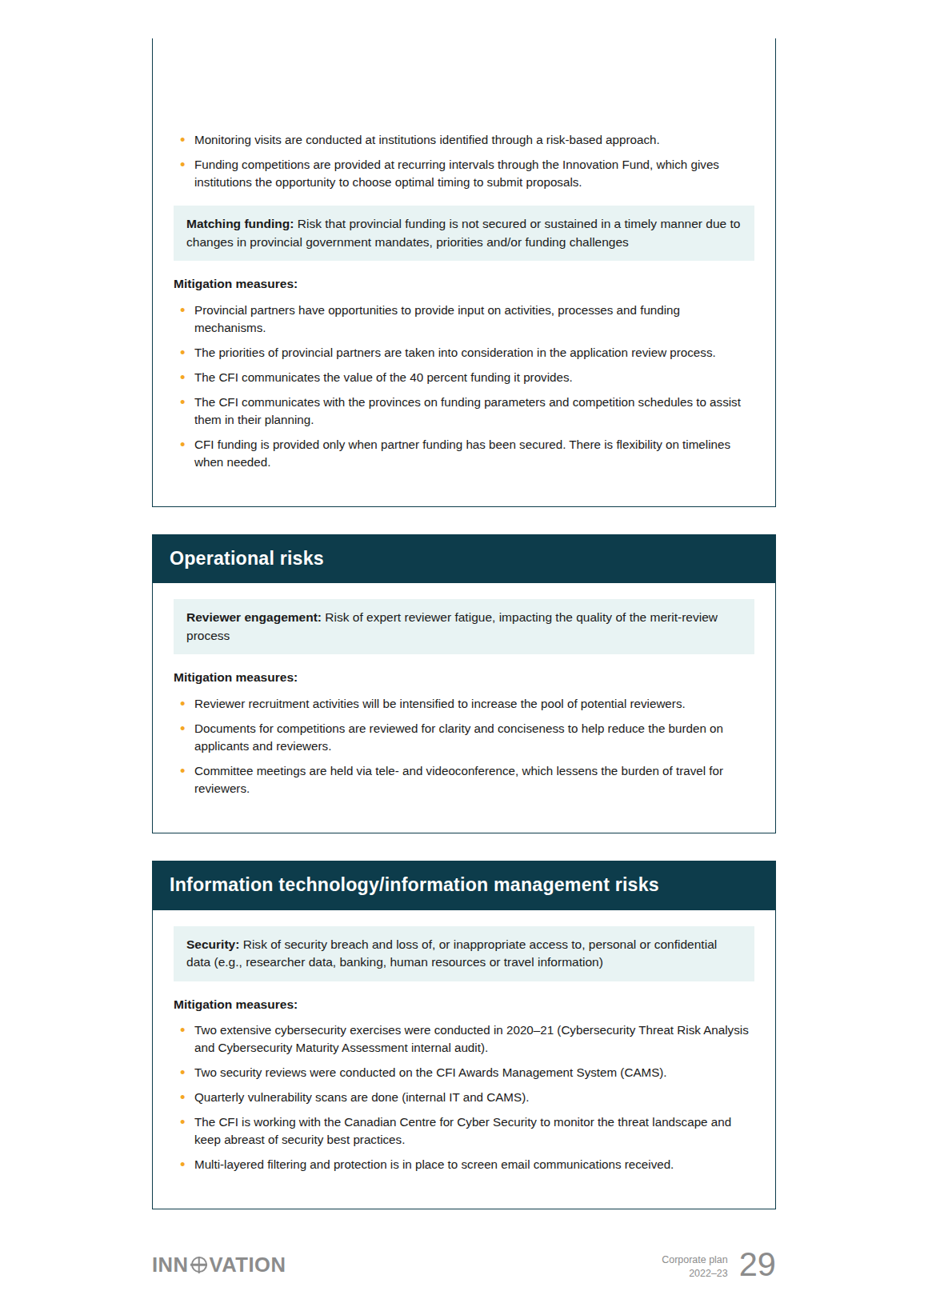Monitoring visits are conducted at institutions identified through a risk-based approach.
Funding competitions are provided at recurring intervals through the Innovation Fund, which gives institutions the opportunity to choose optimal timing to submit proposals.
Matching funding: Risk that provincial funding is not secured or sustained in a timely manner due to changes in provincial government mandates, priorities and/or funding challenges
Mitigation measures:
Provincial partners have opportunities to provide input on activities, processes and funding mechanisms.
The priorities of provincial partners are taken into consideration in the application review process.
The CFI communicates the value of the 40 percent funding it provides.
The CFI communicates with the provinces on funding parameters and competition schedules to assist them in their planning.
CFI funding is provided only when partner funding has been secured. There is flexibility on timelines when needed.
Operational risks
Reviewer engagement: Risk of expert reviewer fatigue, impacting the quality of the merit-review process
Mitigation measures:
Reviewer recruitment activities will be intensified to increase the pool of potential reviewers.
Documents for competitions are reviewed for clarity and conciseness to help reduce the burden on applicants and reviewers.
Committee meetings are held via tele- and videoconference, which lessens the burden of travel for reviewers.
Information technology/information management risks
Security: Risk of security breach and loss of, or inappropriate access to, personal or confidential data (e.g., researcher data, banking, human resources or travel information)
Mitigation measures:
Two extensive cybersecurity exercises were conducted in 2020–21 (Cybersecurity Threat Risk Analysis and Cybersecurity Maturity Assessment internal audit).
Two security reviews were conducted on the CFI Awards Management System (CAMS).
Quarterly vulnerability scans are done (internal IT and CAMS).
The CFI is working with the Canadian Centre for Cyber Security to monitor the threat landscape and keep abreast of security best practices.
Multi-layered filtering and protection is in place to screen email communications received.
INN VATION
Corporate plan
2022–23
29